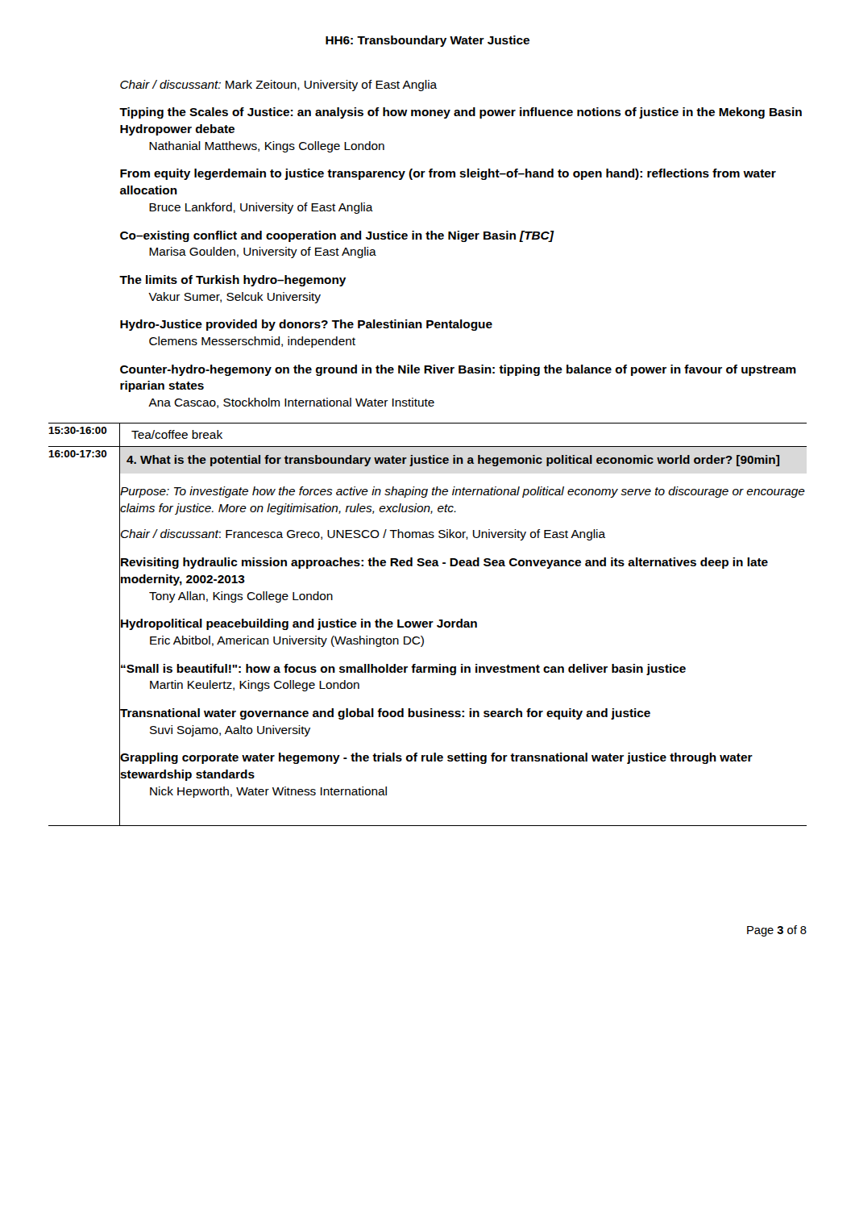HH6: Transboundary Water Justice
| | Chair / discussant: Mark Zeitoun, University of East Anglia Tipping the Scales of Justice: an analysis of how money and power influence notions of justice in the Mekong Basin Hydropower debate Nathanial Matthews, Kings College London From equity legerdemain to justice transparency (or from sleight–of–hand to open hand): reflections from water allocation Bruce Lankford, University of East Anglia Co–existing conflict and cooperation and Justice in the Niger Basin [TBC] Marisa Goulden, University of East Anglia The limits of Turkish hydro–hegemony Vakur Sumer, Selcuk University Hydro-Justice provided by donors? The Palestinian Pentalogue Clemens Messerschmid, independent Counter-hydro-hegemony on the ground in the Nile River Basin: tipping the balance of power in favour of upstream riparian states Ana Cascao, Stockholm International Water Institute |
| 15:30-16:00 | Tea/coffee break |
| 16:00-17:30 | 4. What is the potential for transboundary water justice in a hegemonic political economic world order? [90min] |
| | Purpose: To investigate how the forces active in shaping the international political economy serve to discourage or encourage claims for justice. More on legitimisation, rules, exclusion, etc. Chair / discussant : Francesca Greco, UNESCO / Thomas Sikor, University of East Anglia Revisiting hydraulic mission approaches: the Red Sea - Dead Sea Conveyance and its alternatives deep in late modernity, 2002-2013 Tony Allan, Kings College London Hydropolitical peacebuilding and justice in the Lower Jordan Eric Abitbol, American University (Washington DC) “Small is beautiful!": how a focus on smallholder farming in investment can deliver basin justice Martin Keulertz, Kings College London Transnational water governance and global food business: in search for equity and justice Suvi Sojamo, Aalto University Grappling corporate water hegemony - the trials of rule setting for transnational water justice through water stewardship standards Nick Hepworth, Water Witness International |
Page 3 of 8